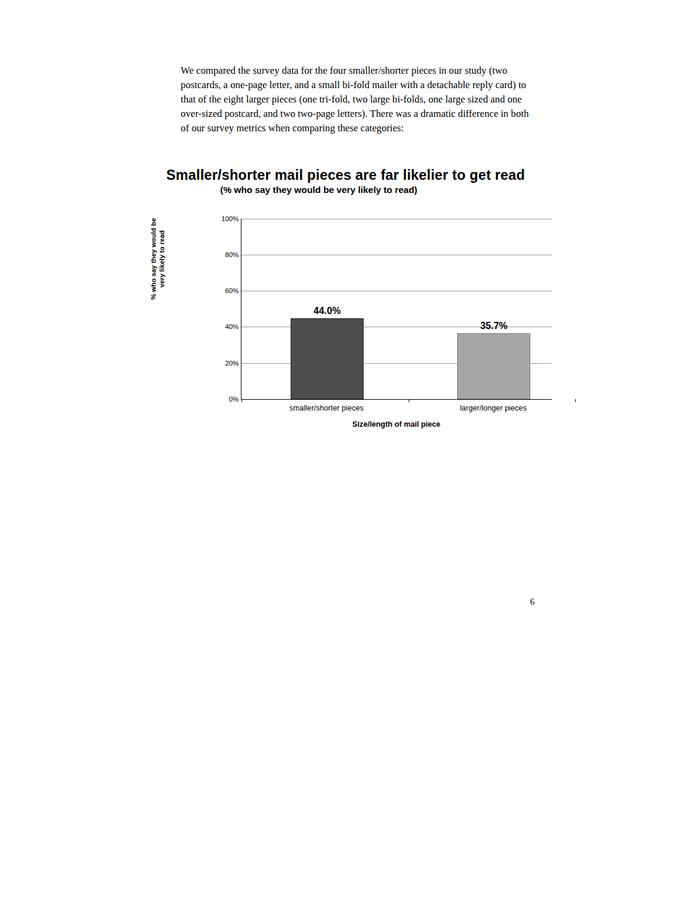We compared the survey data for the four smaller/shorter pieces in our study (two postcards, a one-page letter, and a small bi-fold mailer with a detachable reply card) to that of the eight larger pieces (one tri-fold, two large bi-folds, one large sized and one over-sized postcard, and two two-page letters). There was a dramatic difference in both of our survey metrics when comparing these categories:
Smaller/shorter mail pieces are far likelier to get read
(% who say they would be very likely to read)
% who say they would be
very likely to read
100%
80%
60%
40%
20%
0%
44.0%
35.7%
smaller/shorter pieces
larger/longer pieces
Size/length of mail piece
6